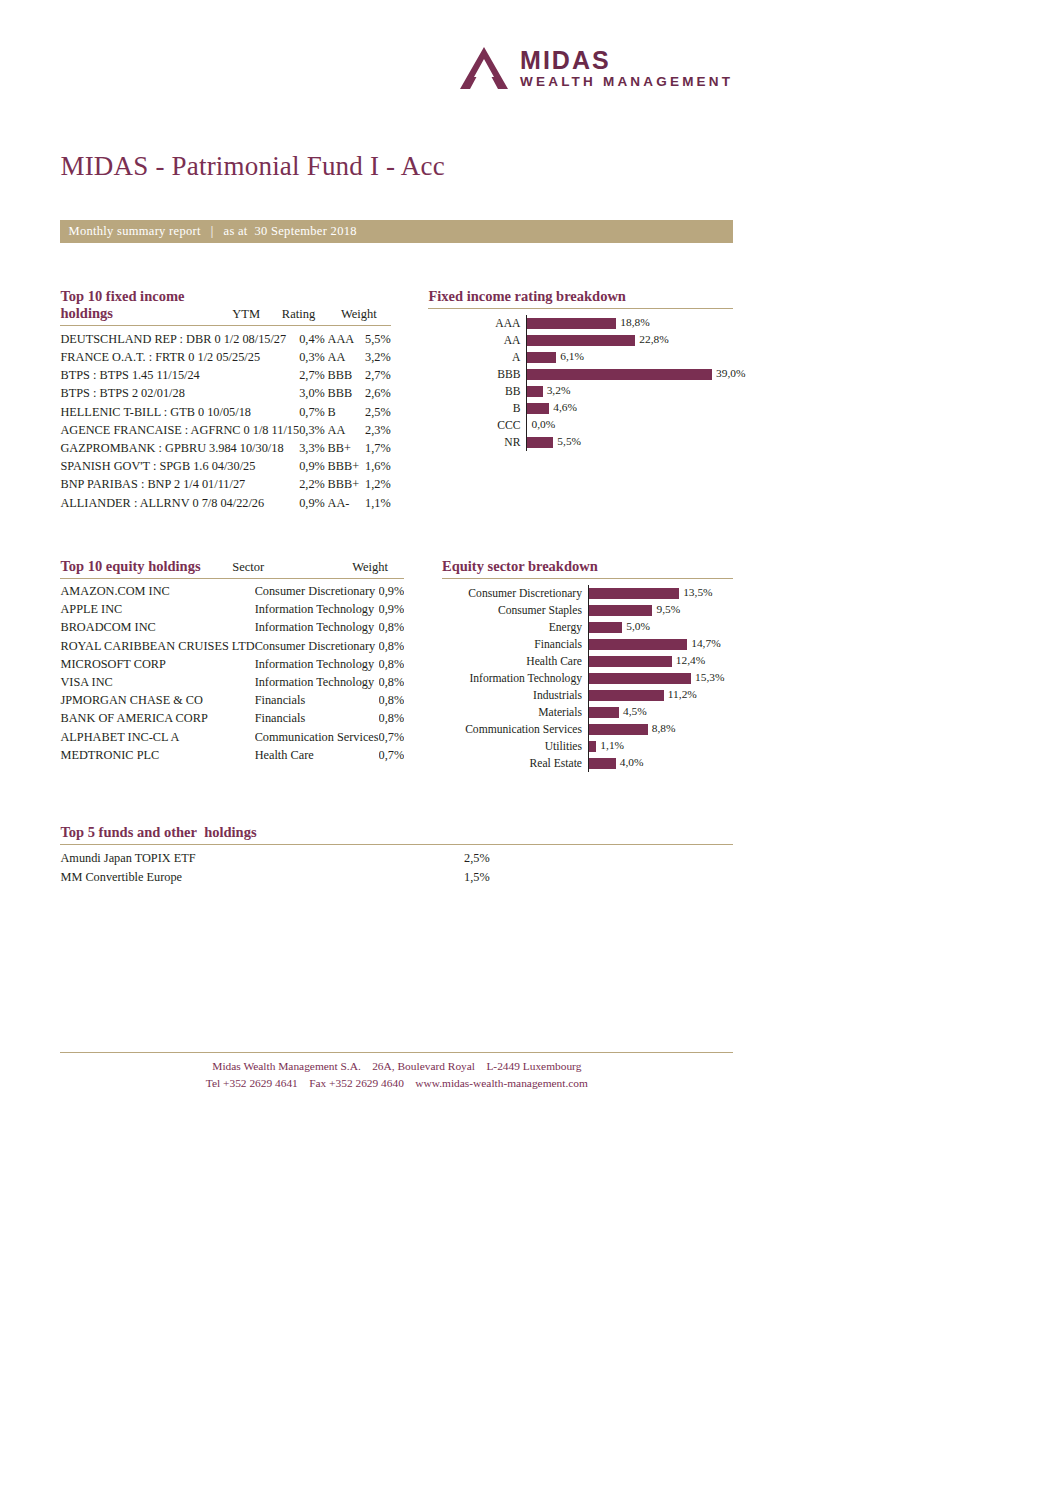MIDAS
WEALTH MANAGEMENT
MIDAS - Patrimonial Fund I - Acc
Monthly summary report|as at 30 September 2018
Top 10 fixed income holdings
YTM
Rating
Weight
| DEUTSCHLAND REP : DBR 0 1/2 08/15/27 | 0,4% | AAA | 5,5% |
| FRANCE O.A.T. : FRTR 0 1/2 05/25/25 | 0,3% | AA | 3,2% |
| BTPS : BTPS 1.45 11/15/24 | 2,7% | BBB | 2,7% |
| BTPS : BTPS 2 02/01/28 | 3,0% | BBB | 2,6% |
| HELLENIC T-BILL : GTB 0 10/05/18 | 0,7% | B | 2,5% |
| AGENCE FRANCAISE : AGFRNC 0 1/8 11/15 | 0,3% | AA | 2,3% |
| GAZPROMBANK : GPBRU 3.984 10/30/18 | 3,3% | BB+ | 1,7% |
| SPANISH GOV'T : SPGB 1.6 04/30/25 | 0,9% | BBB+ | 1,6% |
| BNP PARIBAS : BNP 2 1/4 01/11/27 | 2,2% | BBB+ | 1,2% |
| ALLIANDER : ALLRNV 0 7/8 04/22/26 | 0,9% | AA- | 1,1% |
Fixed income rating breakdown
AAA
18,8%
AA
22,8%
A
6,1%
BBB
39,0%
BB
3,2%
B
4,6%
CCC
0,0%
NR
5,5%
Top 10 equity holdings
Sector
Weight
| AMAZON.COM INC | Consumer Discretionary | 0,9% |
| APPLE INC | Information Technology | 0,9% |
| BROADCOM INC | Information Technology | 0,8% |
| ROYAL CARIBBEAN CRUISES LTD | Consumer Discretionary | 0,8% |
| MICROSOFT CORP | Information Technology | 0,8% |
| VISA INC | Information Technology | 0,8% |
| JPMORGAN CHASE & CO | Financials | 0,8% |
| BANK OF AMERICA CORP | Financials | 0,8% |
| ALPHABET INC-CL A | Communication Services | 0,7% |
| MEDTRONIC PLC | Health Care | 0,7% |
Equity sector breakdown
Consumer Discretionary
13,5%
Consumer Staples
9,5%
Energy
5,0%
Financials
14,7%
Health Care
12,4%
Information Technology
15,3%
Industrials
11,2%
Materials
4,5%
Communication Services
8,8%
Utilities
1,1%
Real Estate
4,0%
Top 5 funds and other holdings
| Amundi Japan TOPIX ETF | 2,5% |
| MM Convertible Europe | 1,5% |
Midas Wealth Management S.A. 26A, Boulevard Royal L-2449 Luxembourg
Tel +352 2629 4641 Fax +352 2629 4640 www.midas-wealth-management.com